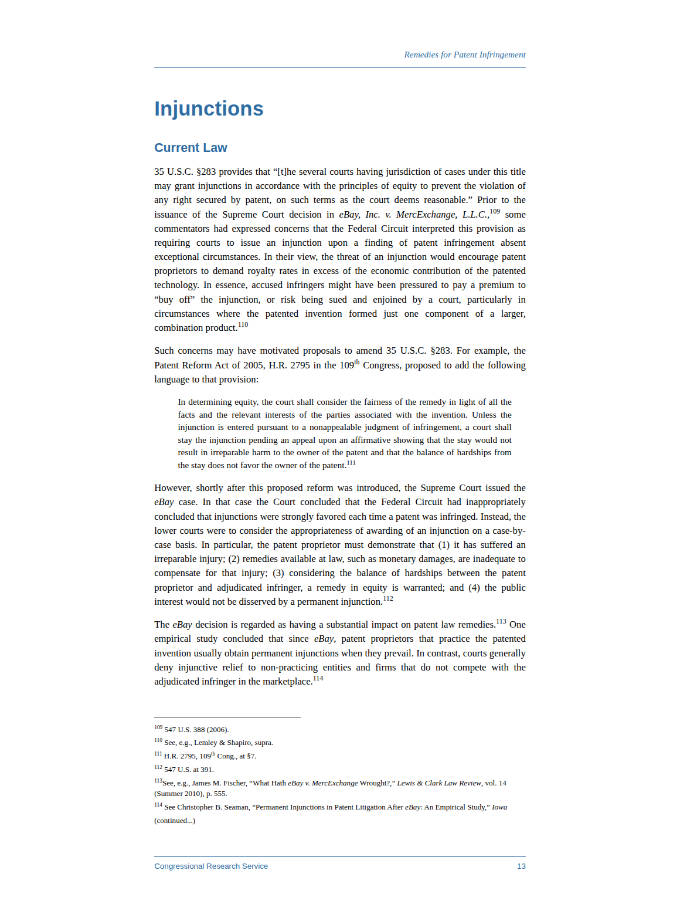Remedies for Patent Infringement
Injunctions
Current Law
35 U.S.C. §283 provides that “[t]he several courts having jurisdiction of cases under this title may grant injunctions in accordance with the principles of equity to prevent the violation of any right secured by patent, on such terms as the court deems reasonable.” Prior to the issuance of the Supreme Court decision in eBay, Inc. v. MercExchange, L.L.C.,109 some commentators had expressed concerns that the Federal Circuit interpreted this provision as requiring courts to issue an injunction upon a finding of patent infringement absent exceptional circumstances. In their view, the threat of an injunction would encourage patent proprietors to demand royalty rates in excess of the economic contribution of the patented technology. In essence, accused infringers might have been pressured to pay a premium to “buy off” the injunction, or risk being sued and enjoined by a court, particularly in circumstances where the patented invention formed just one component of a larger, combination product.110
Such concerns may have motivated proposals to amend 35 U.S.C. §283. For example, the Patent Reform Act of 2005, H.R. 2795 in the 109th Congress, proposed to add the following language to that provision:
In determining equity, the court shall consider the fairness of the remedy in light of all the facts and the relevant interests of the parties associated with the invention. Unless the injunction is entered pursuant to a nonappealable judgment of infringement, a court shall stay the injunction pending an appeal upon an affirmative showing that the stay would not result in irreparable harm to the owner of the patent and that the balance of hardships from the stay does not favor the owner of the patent.111
However, shortly after this proposed reform was introduced, the Supreme Court issued the eBay case. In that case the Court concluded that the Federal Circuit had inappropriately concluded that injunctions were strongly favored each time a patent was infringed. Instead, the lower courts were to consider the appropriateness of awarding of an injunction on a case-by-case basis. In particular, the patent proprietor must demonstrate that (1) it has suffered an irreparable injury; (2) remedies available at law, such as monetary damages, are inadequate to compensate for that injury; (3) considering the balance of hardships between the patent proprietor and adjudicated infringer, a remedy in equity is warranted; and (4) the public interest would not be disserved by a permanent injunction.112
The eBay decision is regarded as having a substantial impact on patent law remedies.113 One empirical study concluded that since eBay, patent proprietors that practice the patented invention usually obtain permanent injunctions when they prevail. In contrast, courts generally deny injunctive relief to non-practicing entities and firms that do not compete with the adjudicated infringer in the marketplace.114
109 547 U.S. 388 (2006).
110 See, e.g., Lemley & Shapiro, supra.
111 H.R. 2795, 109th Cong., at §7.
112 547 U.S. at 391.
113See, e.g., James M. Fischer, “What Hath eBay v. MercExchange Wrought?,” Lewis & Clark Law Review, vol. 14 (Summer 2010), p. 555.
114 See Christopher B. Seaman, “Permanent Injunctions in Patent Litigation After eBay: An Empirical Study,” Iowa
(continued...)
Congressional Research Service
13